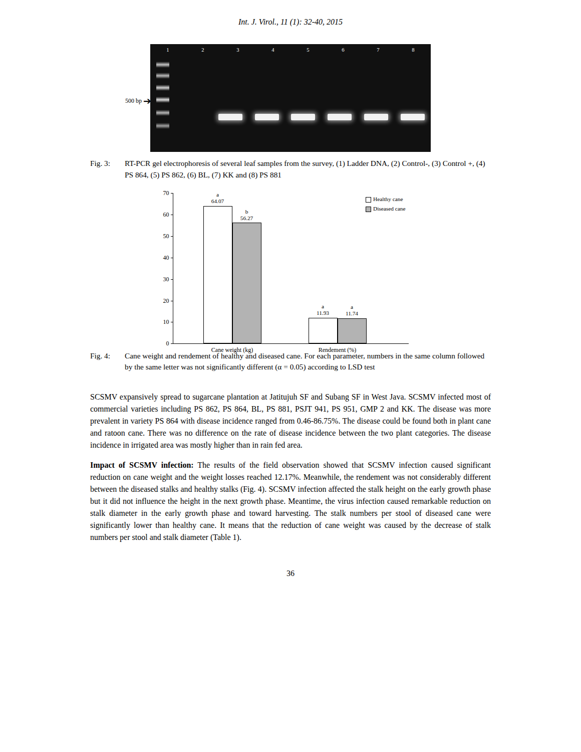Int. J. Virol., 11 (1): 32-40, 2015
500 bp ➔
12345678
Fig. 3: RT-PCR gel electrophoresis of several leaf samples from the survey, (1) Ladder DNA, (2) Control-, (3) Control +, (4) PS 864, (5) PS 862, (6) BL, (7) KK and (8) PS 881
70 60 50 40 30 20 10 0
Healthy cane
Diseased cane
a
64.07
b
56.27
Cane weight (kg)
a
11.93
a
11.74
Rendement (%)
Fig. 4: Cane weight and rendement of healthy and diseased cane. For each parameter, numbers in the same column followed by the same letter was not significantly different (α = 0.05) according to LSD test
SCSMV expansively spread to sugarcane plantation at Jatitujuh SF and Subang SF in West Java. SCSMV infected most of commercial varieties including PS 862, PS 864, BL, PS 881, PSJT 941, PS 951, GMP 2 and KK. The disease was more prevalent in variety PS 864 with disease incidence ranged from 0.46-86.75%. The disease could be found both in plant cane and ratoon cane. There was no difference on the rate of disease incidence between the two plant categories. The disease incidence in irrigated area was mostly higher than in rain fed area.
Impact of SCSMV infection: The results of the field observation showed that SCSMV infection caused significant reduction on cane weight and the weight losses reached 12.17%. Meanwhile, the rendement was not considerably different between the diseased stalks and healthy stalks (Fig. 4). SCSMV infection affected the stalk height on the early growth phase but it did not influence the height in the next growth phase. Meantime, the virus infection caused remarkable reduction on stalk diameter in the early growth phase and toward harvesting. The stalk numbers per stool of diseased cane were significantly lower than healthy cane. It means that the reduction of cane weight was caused by the decrease of stalk numbers per stool and stalk diameter (Table 1).
36